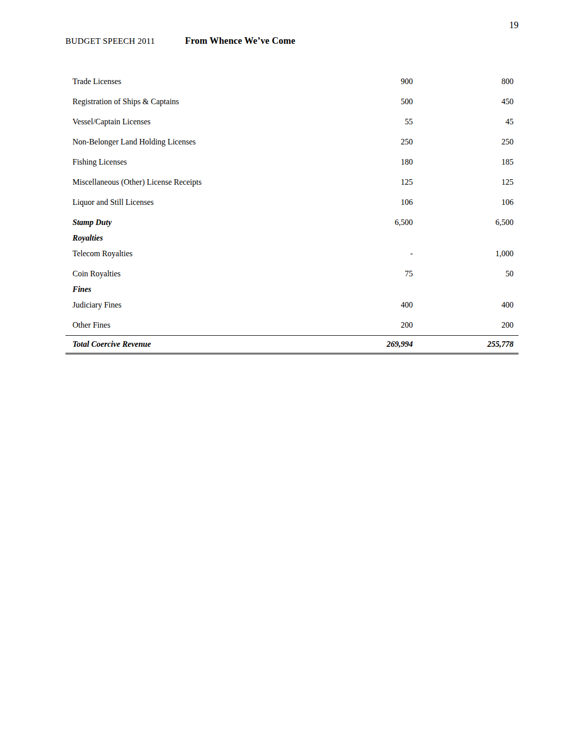19
BUDGET SPEECH 2011 From Whence We’ve Come
| Trade Licenses | 900 | 800 |
| Registration of Ships & Captains | 500 | 450 |
| Vessel/Captain Licenses | 55 | 45 |
| Non-Belonger Land Holding Licenses | 250 | 250 |
| Fishing Licenses | 180 | 185 |
| Miscellaneous (Other) License Receipts | 125 | 125 |
| Liquor and Still Licenses | 106 | 106 |
| Stamp Duty | 6,500 | 6,500 |
| Royalties | | |
| Telecom Royalties | - | 1,000 |
| Coin Royalties | 75 | 50 |
| Fines | | |
| Judiciary Fines | 400 | 400 |
| Other Fines | 200 | 200 |
| Total Coercive Revenue | 269,994 | 255,778 |